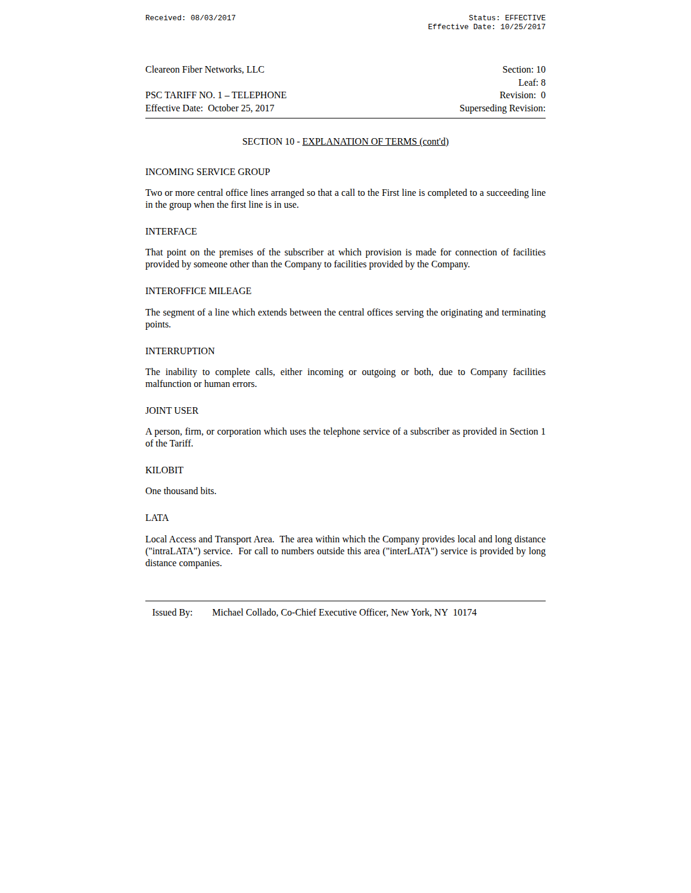Received: 08/03/2017 Status: EFFECTIVE
Effective Date: 10/25/2017
Cleareon Fiber Networks, LLC PSC TARIFF NO. 1 – TELEPHONE Effective Date: October 25, 2017
Section: 10 Leaf: 8 Revision: 0 Superseding Revision:
SECTION 10 - EXPLANATION OF TERMS (cont'd)
INCOMING SERVICE GROUP
Two or more central office lines arranged so that a call to the First line is completed to a succeeding line in the group when the first line is in use.
INTERFACE
That point on the premises of the subscriber at which provision is made for connection of facilities provided by someone other than the Company to facilities provided by the Company.
INTEROFFICE MILEAGE
The segment of a line which extends between the central offices serving the originating and terminating points.
INTERRUPTION
The inability to complete calls, either incoming or outgoing or both, due to Company facilities malfunction or human errors.
JOINT USER
A person, firm, or corporation which uses the telephone service of a subscriber as provided in Section 1 of the Tariff.
KILOBIT
One thousand bits.
LATA
Local Access and Transport Area. The area within which the Company provides local and long distance ("intraLATA") service. For call to numbers outside this area ("interLATA") service is provided by long distance companies.
Issued By: Michael Collado, Co-Chief Executive Officer, New York, NY 10174